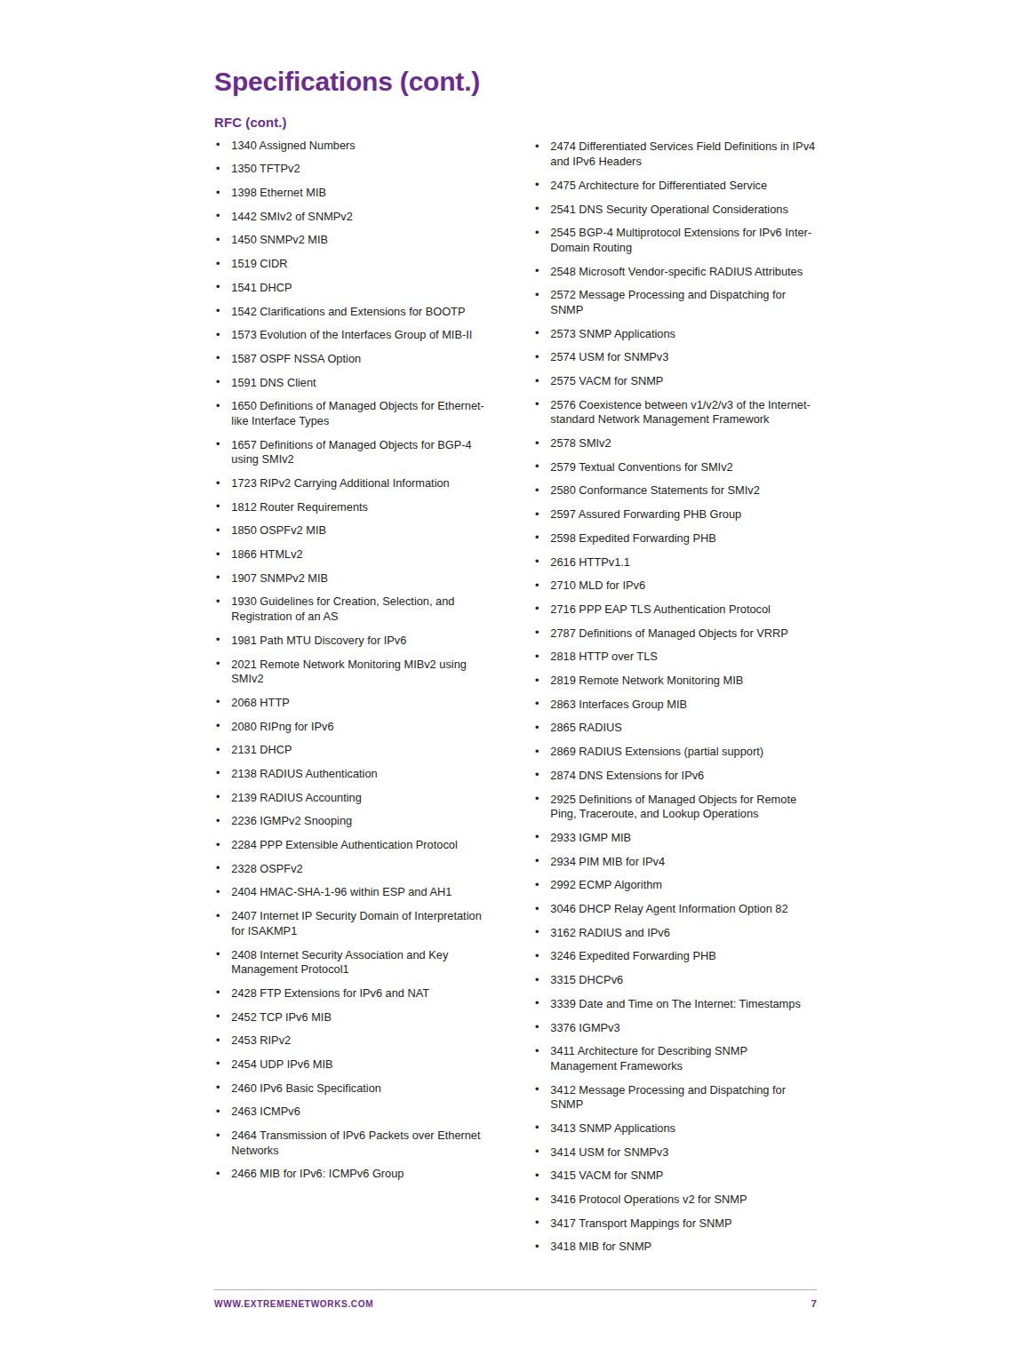Specifications (cont.)
RFC (cont.)
1340 Assigned Numbers
1350 TFTPv2
1398 Ethernet MIB
1442 SMIv2 of SNMPv2
1450 SNMPv2 MIB
1519 CIDR
1541 DHCP
1542 Clarifications and Extensions for BOOTP
1573 Evolution of the Interfaces Group of MIB-II
1587 OSPF NSSA Option
1591 DNS Client
1650 Definitions of Managed Objects for Ethernet-like Interface Types
1657 Definitions of Managed Objects for BGP-4 using SMIv2
1723 RIPv2 Carrying Additional Information
1812 Router Requirements
1850 OSPFv2 MIB
1866 HTMLv2
1907 SNMPv2 MIB
1930 Guidelines for Creation, Selection, and Registration of an AS
1981 Path MTU Discovery for IPv6
2021 Remote Network Monitoring MIBv2 using SMIv2
2068 HTTP
2080 RIPng for IPv6
2131 DHCP
2138 RADIUS Authentication
2139 RADIUS Accounting
2236 IGMPv2 Snooping
2284 PPP Extensible Authentication Protocol
2328 OSPFv2
2404 HMAC-SHA-1-96 within ESP and AH1
2407 Internet IP Security Domain of Interpretation for ISAKMP1
2408 Internet Security Association and Key Management Protocol1
2428 FTP Extensions for IPv6 and NAT
2452 TCP IPv6 MIB
2453 RIPv2
2454 UDP IPv6 MIB
2460 IPv6 Basic Specification
2463 ICMPv6
2464 Transmission of IPv6 Packets over Ethernet Networks
2466 MIB for IPv6: ICMPv6 Group
2474 Differentiated Services Field Definitions in IPv4 and IPv6 Headers
2475 Architecture for Differentiated Service
2541 DNS Security Operational Considerations
2545 BGP-4 Multiprotocol Extensions for IPv6 Inter-Domain Routing
2548 Microsoft Vendor-specific RADIUS Attributes
2572 Message Processing and Dispatching for SNMP
2573 SNMP Applications
2574 USM for SNMPv3
2575 VACM for SNMP
2576 Coexistence between v1/v2/v3 of the Internet-standard Network Management Framework
2578 SMIv2
2579 Textual Conventions for SMIv2
2580 Conformance Statements for SMIv2
2597 Assured Forwarding PHB Group
2598 Expedited Forwarding PHB
2616 HTTPv1.1
2710 MLD for IPv6
2716 PPP EAP TLS Authentication Protocol
2787 Definitions of Managed Objects for VRRP
2818 HTTP over TLS
2819 Remote Network Monitoring MIB
2863 Interfaces Group MIB
2865 RADIUS
2869 RADIUS Extensions (partial support)
2874 DNS Extensions for IPv6
2925 Definitions of Managed Objects for Remote Ping, Traceroute, and Lookup Operations
2933 IGMP MIB
2934 PIM MIB for IPv4
2992 ECMP Algorithm
3046 DHCP Relay Agent Information Option 82
3162 RADIUS and IPv6
3246 Expedited Forwarding PHB
3315 DHCPv6
3339 Date and Time on The Internet: Timestamps
3376 IGMPv3
3411 Architecture for Describing SNMP Management Frameworks
3412 Message Processing and Dispatching for SNMP
3413 SNMP Applications
3414 USM for SNMPv3
3415 VACM for SNMP
3416 Protocol Operations v2 for SNMP
3417 Transport Mappings for SNMP
3418 MIB for SNMP
WWW.EXTREMENETWORKS.COM
7